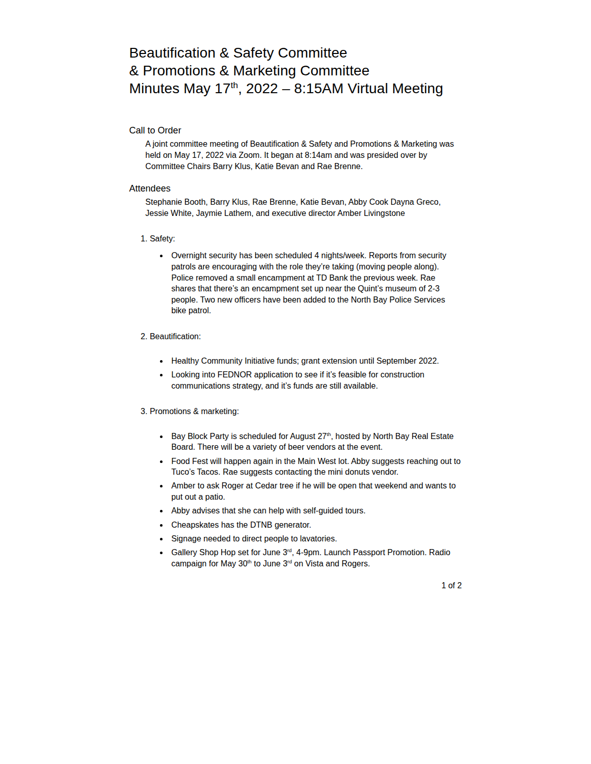Beautification & Safety Committee
& Promotions & Marketing Committee
Minutes May 17th, 2022 – 8:15AM Virtual Meeting
Call to Order
A joint committee meeting of Beautification & Safety and Promotions & Marketing was held on May 17, 2022 via Zoom. It began at 8:14am and was presided over by Committee Chairs Barry Klus, Katie Bevan and Rae Brenne.
Attendees
Stephanie Booth, Barry Klus, Rae Brenne, Katie Bevan, Abby Cook Dayna Greco, Jessie White, Jaymie Lathem, and executive director Amber Livingstone
Safety:
Overnight security has been scheduled 4 nights/week. Reports from security patrols are encouraging with the role they’re taking (moving people along). Police removed a small encampment at TD Bank the previous week. Rae shares that there’s an encampment set up near the Quint’s museum of 2-3 people. Two new officers have been added to the North Bay Police Services bike patrol.
Beautification:
Healthy Community Initiative funds; grant extension until September 2022.
Looking into FEDNOR application to see if it’s feasible for construction communications strategy, and it’s funds are still available.
Promotions & marketing:
Bay Block Party is scheduled for August 27th, hosted by North Bay Real Estate Board. There will be a variety of beer vendors at the event.
Food Fest will happen again in the Main West lot. Abby suggests reaching out to Tuco’s Tacos. Rae suggests contacting the mini donuts vendor.
Amber to ask Roger at Cedar tree if he will be open that weekend and wants to put out a patio.
Abby advises that she can help with self-guided tours.
Cheapskates has the DTNB generator.
Signage needed to direct people to lavatories.
Gallery Shop Hop set for June 3rd, 4-9pm. Launch Passport Promotion. Radio campaign for May 30th to June 3rd on Vista and Rogers.
1 of 2